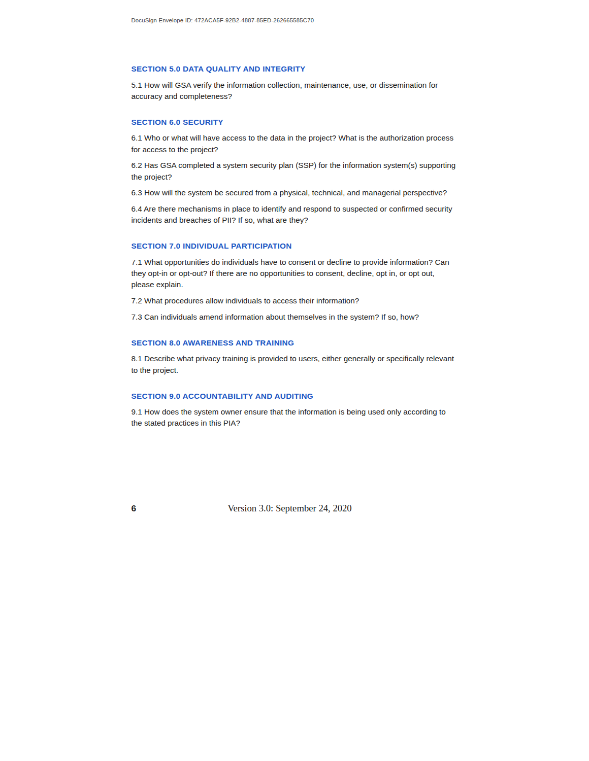DocuSign Envelope ID: 472ACA5F-92B2-4887-85ED-262665585C70
SECTION 5.0 DATA QUALITY AND INTEGRITY
5.1 How will GSA verify the information collection, maintenance, use, or dissemination for accuracy and completeness?
SECTION 6.0 SECURITY
6.1 Who or what will have access to the data in the project? What is the authorization process for access to the project?
6.2 Has GSA completed a system security plan (SSP) for the information system(s) supporting the project?
6.3 How will the system be secured from a physical, technical, and managerial perspective?
6.4 Are there mechanisms in place to identify and respond to suspected or confirmed security incidents and breaches of PII? If so, what are they?
SECTION 7.0 INDIVIDUAL PARTICIPATION
7.1 What opportunities do individuals have to consent or decline to provide information? Can they opt-in or opt-out? If there are no opportunities to consent, decline, opt in, or opt out, please explain.
7.2 What procedures allow individuals to access their information?
7.3 Can individuals amend information about themselves in the system? If so, how?
SECTION 8.0 AWARENESS AND TRAINING
8.1 Describe what privacy training is provided to users, either generally or specifically relevant to the project.
SECTION 9.0 ACCOUNTABILITY AND AUDITING
9.1 How does the system owner ensure that the information is being used only according to the stated practices in this PIA?
6 Version 3.0: September 24, 2020